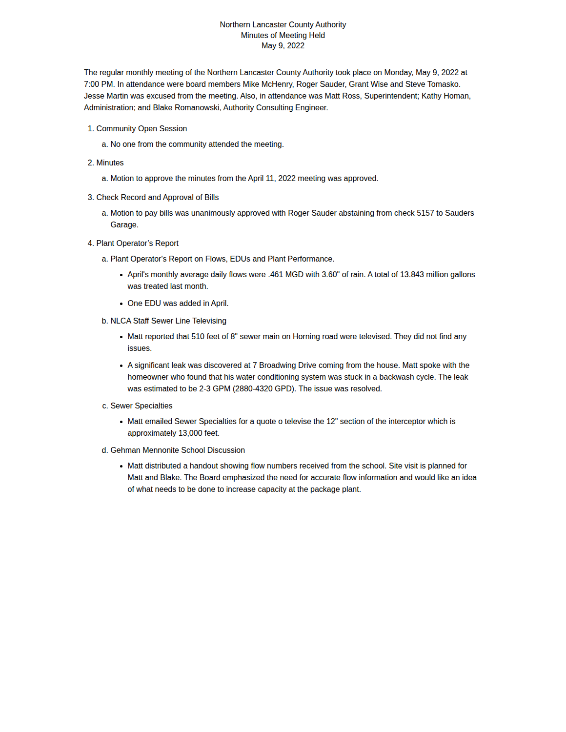Northern Lancaster County Authority
Minutes of Meeting Held
May 9, 2022
The regular monthly meeting of the Northern Lancaster County Authority took place on Monday, May 9, 2022 at 7:00 PM. In attendance were board members Mike McHenry, Roger Sauder, Grant Wise and Steve Tomasko. Jesse Martin was excused from the meeting. Also, in attendance was Matt Ross, Superintendent; Kathy Homan, Administration; and Blake Romanowski, Authority Consulting Engineer.
Community Open Session
No one from the community attended the meeting.
Minutes
Motion to approve the minutes from the April 11, 2022 meeting was approved.
Check Record and Approval of Bills
Motion to pay bills was unanimously approved with Roger Sauder abstaining from check 5157 to Sauders Garage.
Plant Operator’s Report
Plant Operator's Report on Flows, EDUs and Plant Performance.
April's monthly average daily flows were .461 MGD with 3.60" of rain. A total of 13.843 million gallons was treated last month.
One EDU was added in April.
NLCA Staff Sewer Line Televising
Matt reported that 510 feet of 8" sewer main on Horning road were televised. They did not find any issues.
A significant leak was discovered at 7 Broadwing Drive coming from the house. Matt spoke with the homeowner who found that his water conditioning system was stuck in a backwash cycle. The leak was estimated to be 2-3 GPM (2880-4320 GPD). The issue was resolved.
Sewer Specialties
Matt emailed Sewer Specialties for a quote o televise the 12" section of the interceptor which is approximately 13,000 feet.
Gehman Mennonite School Discussion
Matt distributed a handout showing flow numbers received from the school. Site visit is planned for Matt and Blake. The Board emphasized the need for accurate flow information and would like an idea of what needs to be done to increase capacity at the package plant.